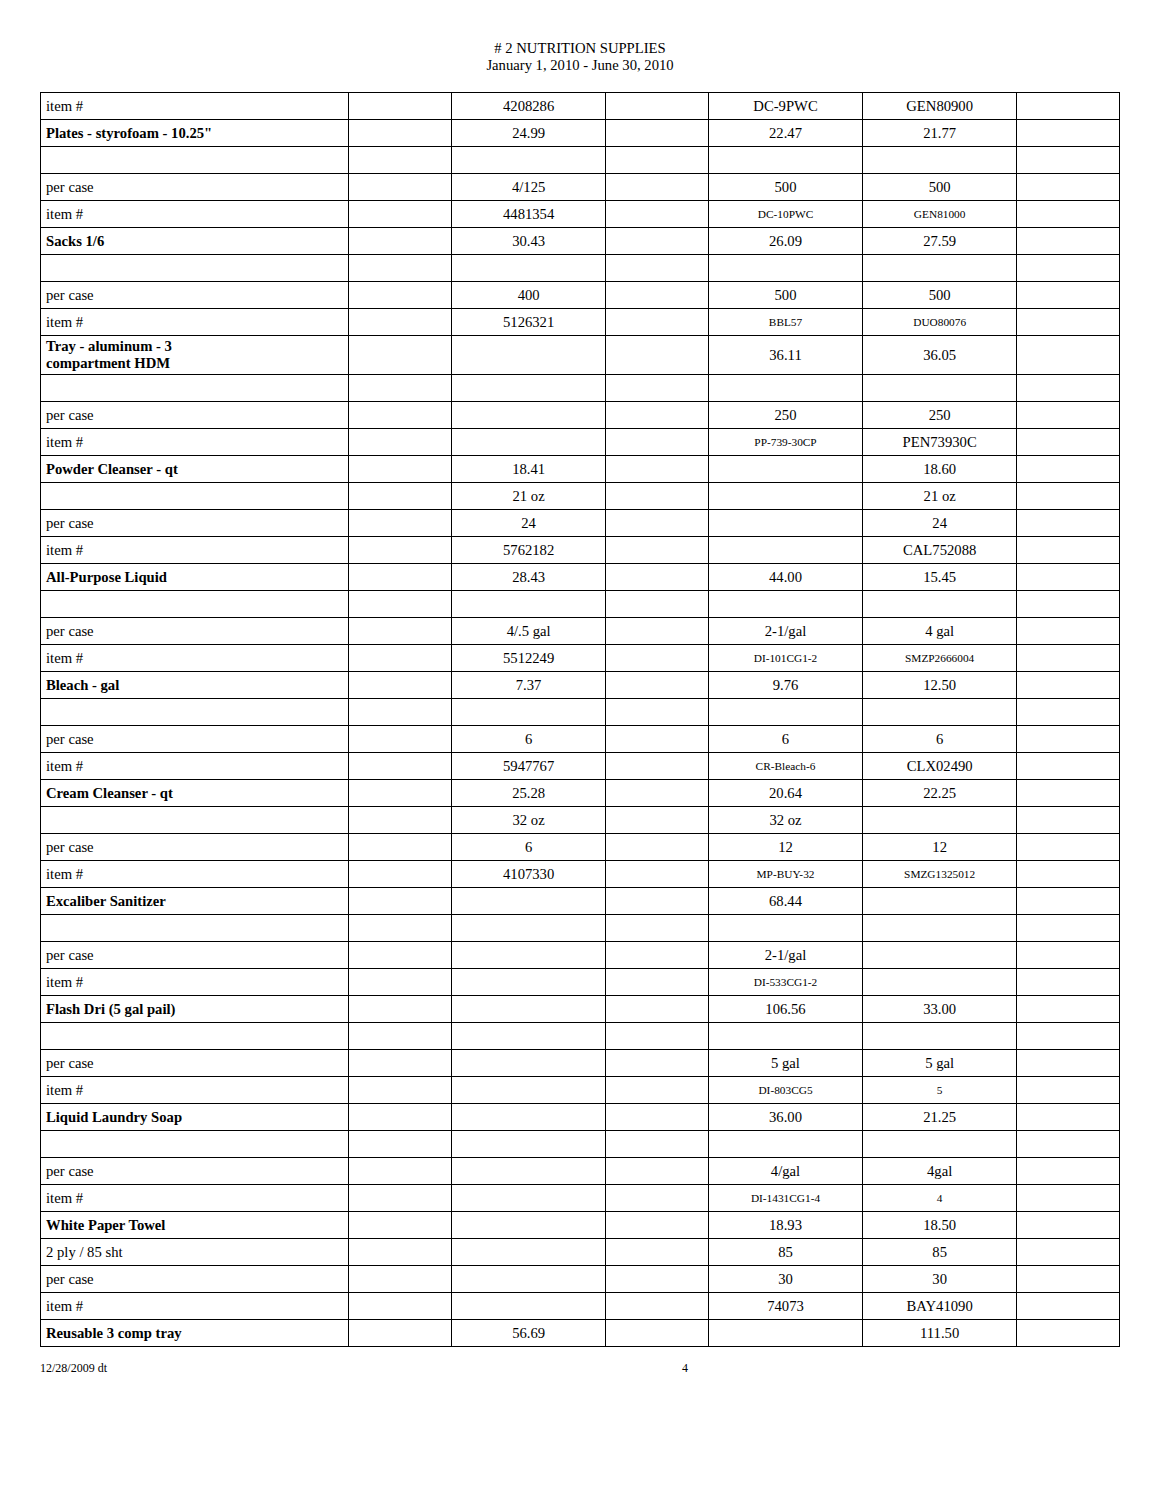# 2 NUTRITION SUPPLIES
January 1, 2010 - June 30, 2010
| item # | | 4208286 | | DC-9PWC | GEN80900 | |
| Plates - styrofoam - 10.25" | | 24.99 | | 22.47 | 21.77 | |
| per case | | 4/125 | | 500 | 500 | |
| item # | | 4481354 | | DC-10PWC | GEN81000 | |
| Sacks 1/6 | | 30.43 | | 26.09 | 27.59 | |
| per case | | 400 | | 500 | 500 | |
| item # | | 5126321 | | BBL57 | DUO80076 | |
| Tray - aluminum - 3 compartment HDM | | | | 36.11 | 36.05 | |
| per case | | | | 250 | 250 | |
| item # | | | | PP-739-30CP | PEN73930C | |
| Powder Cleanser - qt | | 18.41 | | | 18.60 | |
| | | 21 oz | | | 21 oz | |
| per case | | 24 | | | 24 | |
| item # | | 5762182 | | | CAL752088 | |
| All-Purpose Liquid | | 28.43 | | 44.00 | 15.45 | |
| per case | | 4/.5 gal | | 2-1/gal | 4 gal | |
| item # | | 5512249 | | DI-101CG1-2 | SMZP2666004 | |
| Bleach - gal | | 7.37 | | 9.76 | 12.50 | |
| per case | | 6 | | 6 | 6 | |
| item # | | 5947767 | | CR-Bleach-6 | CLX02490 | |
| Cream Cleanser - qt | | 25.28 | | 20.64 | 22.25 | |
| | | 32 oz | | 32 oz | | |
| per case | | 6 | | 12 | 12 | |
| item # | | 4107330 | | MP-BUY-32 | SMZG1325012 | |
| Excaliber Sanitizer | | | | 68.44 | | |
| per case | | | | 2-1/gal | | |
| item # | | | | DI-533CG1-2 | | |
| Flash Dri (5 gal pail) | | | | 106.56 | 33.00 | |
| per case | | | | 5 gal | 5 gal | |
| item # | | | | DI-803CG5 | 5 | |
| Liquid Laundry Soap | | | | 36.00 | 21.25 | |
| per case | | | | 4/gal | 4gal | |
| item # | | | | DI-1431CG1-4 | 4 | |
| White Paper Towel | | | | 18.93 | 18.50 | |
| 2 ply / 85 sht | | | | 85 | 85 | |
| per case | | | | 30 | 30 | |
| item # | | | | 74073 | BAY41090 | |
| Reusable 3 comp tray | | 56.69 | | | 111.50 | |
12/28/2009 dt 4